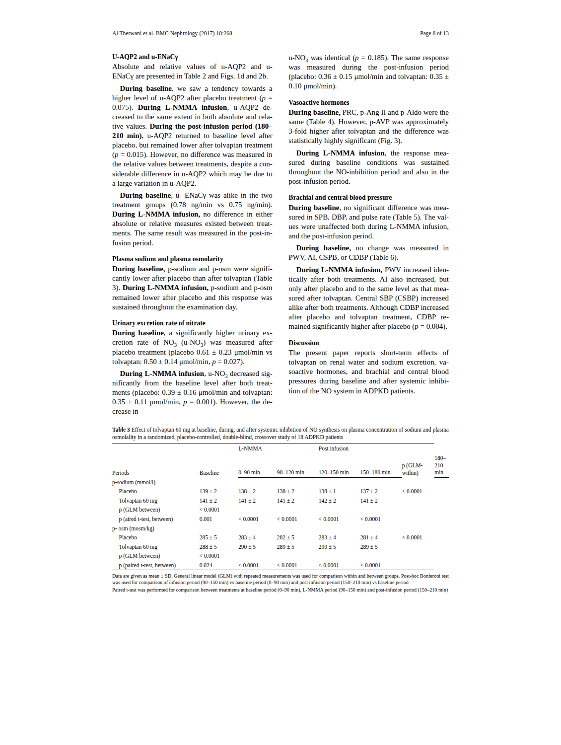Al Therwani et al. BMC Nephrology (2017) 18:268
Page 8 of 13
U-AQP2 and u-ENaCγ
Absolute and relative values of u-AQP2 and u-ENaCγ are presented in Table 2 and Figs. 1d and 2b.
During baseline, we saw a tendency towards a higher level of u-AQP2 after placebo treatment (p = 0.075). During L-NMMA infusion, u-AQP2 decreased to the same extent in both absolute and relative values. During the post-infusion period (180–210 min), u-AQP2 returned to baseline level after placebo, but remained lower after tolvaptan treatment (p = 0.015). However, no difference was measured in the relative values between treatments, despite a considerable difference in u-AQP2 which may be due to a large variation in u-AQP2.
During baseline, u- ENaCγ was alike in the two treatment groups (0.78 ng/min vs 0.75 ng/min). During L-NMMA infusion, no difference in either absolute or relative measures existed between treatments. The same result was measured in the post-infusion period.
Plasma sodium and plasma osmolarity
During baseline, p-sodium and p-osm were significantly lower after placebo than after tolvaptan (Table 3). During L-NMMA infusion, p-sodium and p-osm remained lower after placebo and this response was sustained throughout the examination day.
Urinary excretion rate of nitrate
During baseline, a significantly higher urinary excretion rate of NO3 (u-NO3) was measured after placebo treatment (placebo 0.61 ± 0.23 μmol/min vs tolvaptan: 0.50 ± 0.14 μmol/min, p = 0.027).
During L-NMMA infusion, u-NO3 decreased significantly from the baseline level after both treatments (placebo: 0.39 ± 0.16 μmol/min and tolvaptan: 0.35 ± 0.11 μmol/min, p = 0.001). However, the decrease in
u-NO3 was identical (p = 0.185). The same response was measured during the post-infusion period (placebo: 0.36 ± 0.15 μmol/min and tolvaptan: 0.35 ± 0.10 μmol/min).
Vasoactive hormones
During baseline, PRC, p-Ang II and p-Aldo were the same (Table 4). However, p-AVP was approximately 3-fold higher after tolvaptan and the difference was statistically highly significant (Fig. 3).
During L-NMMA infusion, the response measured during baseline conditions was sustained throughout the NO-inhibition period and also in the post-infusion period.
Brachial and central blood pressure
During baseline, no significant difference was measured in SPB, DBP, and pulse rate (Table 5). The values were unaffected both during L-NMMA infusion, and the post-infusion period.
During baseline, no change was measured in PWV, AI, CSPB, or CDBP (Table 6).
During L-NMMA infusion, PWV increased identically after both treatments. AI also increased, but only after placebo and to the same level as that measured after tolvaptan. Central SBP (CSBP) increased alike after both treatments. Although CDBP increased after placebo and tolvaptan treatment, CDBP remained significantly higher after placebo (p = 0.004).
Discussion
The present paper reports short-term effects of tolvaptan on renal water and sodium excretion, vasoactive hormones, and brachial and central blood pressures during baseline and after systemic inhibition of the NO system in ADPKD patients.
Table 3 Effect of tolvaptan 60 mg at baseline, during, and after systemic inhibition of NO synthesis on plasma concentration of sodium and plasma osmolality in a randomized, placebo-controlled, double-blind, crossover study of 18 ADPKD patients
| Periods | Baseline | L-NMMA | Post infusion | p (GLM-within) |
| --- | --- | --- | --- | --- |
| 0–90 min | 90–120 min | 120–150 min | 150–180 min | 180–210 min |
| p-sodium (mmol/l) | | | | | | |
| Placebo | 139 ± 2 | 138 ± 2 | 138 ± 2 | 138 ± 1 | 137 ± 2 | < 0.0001 |
| Tolvaptan 60 mg | 141 ± 2 | 141 ± 2 | 141 ± 2 | 142 ± 2 | 141 ± 2 | |
| p (GLM between) | < 0.0001 | | | | | |
| p (aired t-test, between) | 0.001 | < 0.0001 | < 0.0001 | < 0.0001 | < 0.0001 | |
| p- osm (mosm/kg) | | | | | | |
| Placebo | 285 ± 5 | 283 ± 4 | 282 ± 5 | 283 ± 4 | 281 ± 4 | < 0.0001 |
| Tolvaptan 60 mg | 288 ± 5 | 290 ± 5 | 289 ± 5 | 290 ± 5 | 289 ± 5 | |
| p (GLM between) | < 0.0001 | | | | | |
| p (paired t-test, between) | 0.024 | < 0.0001 | < 0.0001 | < 0.0001 | < 0.0001 | |
Data are given as mean ± SD. General linear model (GLM) with repeated measurements was used for comparison within and between groups. Post-hoc Bonferoni test was used for comparison of infusion period (90–150 min) vs baseline period (0–90 min) and post infusion period (150–210 min) vs baseline period
Paired t-test was performed for comparison between treatments at baseline period (0–90 min), L-NMMA period (90–150 min) and post-infusion period (150–210 min)